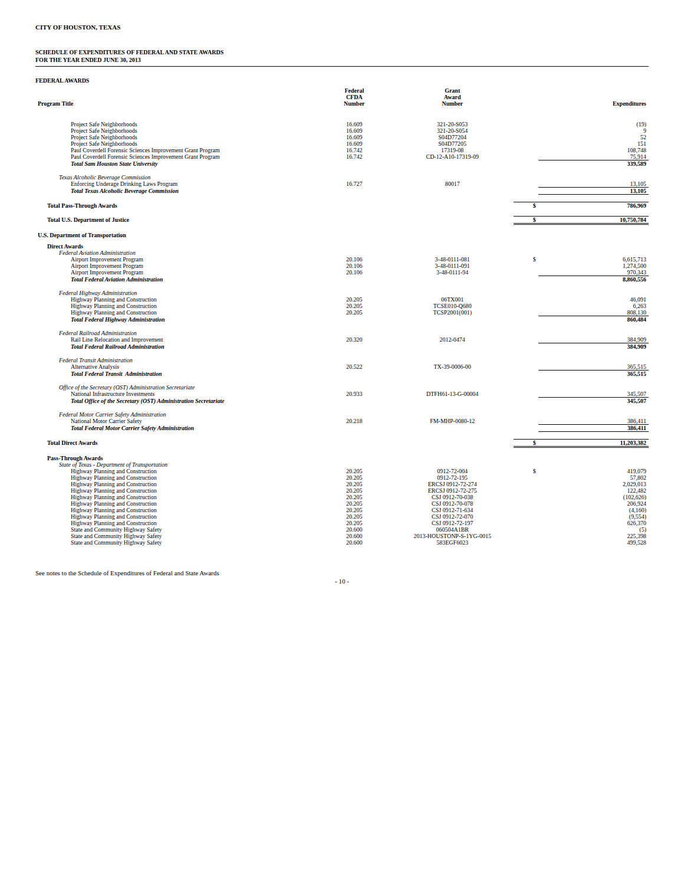CITY OF HOUSTON, TEXAS
SCHEDULE OF EXPENDITURES OF FEDERAL AND STATE AWARDS
FOR THE YEAR ENDED JUNE 30, 2013
FEDERAL AWARDS
| | Federal CFDA | Grant Award | | |
| --- | --- | --- | --- | --- |
| Program Title | Number | Number | | Expenditures |
| Project Safe Neighborhoods | 16.609 | 321-20-S053 | | (19) |
| Project Safe Neighborhoods | 16.609 | 321-20-S054 | | 9 |
| Project Safe Neighborhoods | 16.609 | S04D77204 | | 52 |
| Project Safe Neighborhoods | 16.609 | S04D77205 | | 151 |
| Paul Coverdell Forensic Sciences Improvement Grant Program | 16.742 | 17319-08 | | 108,748 |
| Paul Coverdell Forensic Sciences Improvement Grant Program | 16.742 | CD-12-A10-17319-09 | | 75,914 |
| Total Sam Houston State University | | | | 339,589 |
| Texas Alcoholic Beverage Commission | | | | |
| Enforcing Underage Drinking Laws Program | 16.727 | 80017 | | 13,105 |
| Total Texas Alcoholic Beverage Commission | | | | 13,105 |
| Total Pass-Through Awards | | | $ | 786,969 |
| Total U.S. Department of Justice | | | $ | 10,750,784 |
| U.S. Department of Transportation | | | | |
| Direct Awards | | | | |
| Federal Aviation Administration | | | | |
| Airport Improvement Program | 20.106 | 3-48-0111-081 | $ | 6,615,713 |
| Airport Improvement Program | 20.106 | 3-48-0111-091 | | 1,274,500 |
| Airport Improvement Program | 20.106 | 3-48-0111-94 | | 970,343 |
| Total Federal Aviation Administration | | | | 8,860,556 |
| Federal Highway Administration | | | | |
| Highway Planning and Construction | 20.205 | 06TX001 | | 46,091 |
| Highway Planning and Construction | 20.205 | TCSE010-Q680 | | 6,263 |
| Highway Planning and Construction | 20.205 | TCSP2001(001) | | 808,130 |
| Total Federal Highway Administration | | | | 860,484 |
| Federal Railroad Administration | | | | |
| Rail Line Relocation and Improvement | 20.320 | 2012-0474 | | 384,909 |
| Total Federal Railroad Administration | | | | 384,909 |
| Federal Transit Administration | | | | |
| Alternative Analysis | 20.522 | TX-39-0006-00 | | 365,515 |
| Total Federal Transit Administration | | | | 365,515 |
| Office of the Secretary (OST) Administration Secretariate | | | | |
| National Infrastructure Investments | 20.933 | DTFH61-13-G-00004 | | 345,507 |
| Total Office of the Secretary (OST) Administration Secretariate | | | | 345,507 |
| Federal Motor Carrier Safety Administration | | | | |
| National Motor Carrier Safety | 20.218 | FM-MHP-0080-12 | | 386,411 |
| Total Federal Motor Carrier Safety Administration | | | | 386,411 |
| Total Direct Awards | | | $ | 11,203,382 |
| Pass-Through Awards | | | | |
| State of Texas - Department of Transportation | | | | |
| Highway Planning and Construction | 20.205 | 0912-72-004 | $ | 419,079 |
| Highway Planning and Construction | 20.205 | 0912-72-195 | | 57,802 |
| Highway Planning and Construction | 20.205 | ERCSJ 0912-72-274 | | 2,029,013 |
| Highway Planning and Construction | 20.205 | ERCSJ 0912-72-275 | | 122,482 |
| Highway Planning and Construction | 20.205 | CSJ 0912-70-038 | | (102,626) |
| Highway Planning and Construction | 20.205 | CSJ 0912-70-078 | | 206,924 |
| Highway Planning and Construction | 20.205 | CSJ 0912-71-634 | | (4,160) |
| Highway Planning and Construction | 20.205 | CSJ 0912-72-070 | | (9,554) |
| Highway Planning and Construction | 20.205 | CSJ 0912-72-197 | | 626,370 |
| State and Community Highway Safety | 20.600 | 060504A1BR | | (5) |
| State and Community Highway Safety | 20.600 | 2013-HOUSTONP-S-1YG-0015 | | 225,398 |
| State and Community Highway Safety | 20.600 | 583EGF6023 | | 499,528 |
See notes to the Schedule of Expenditures of Federal and State Awards
- 10 -